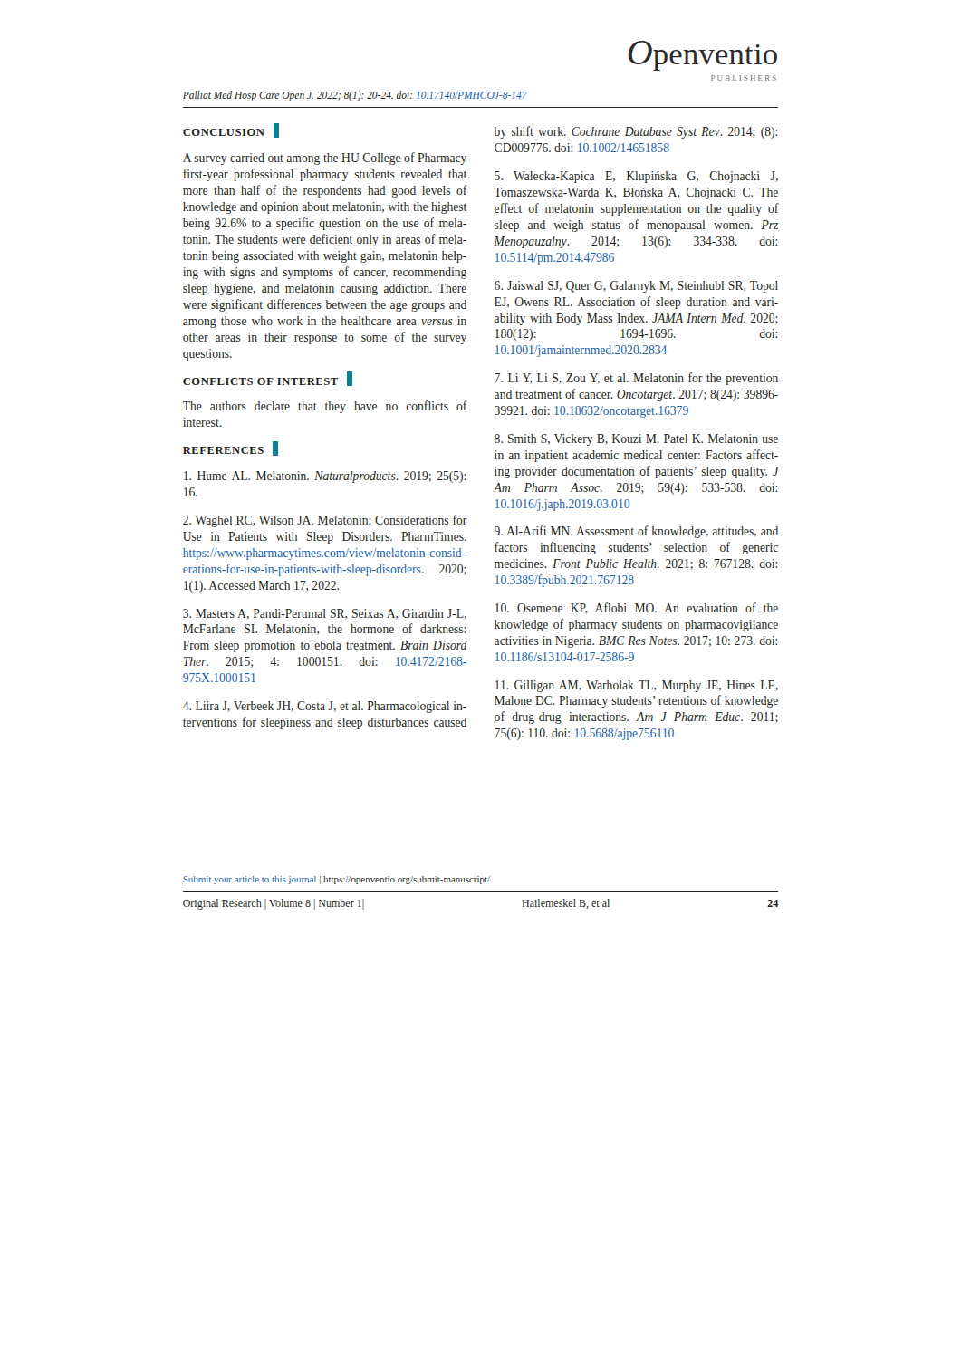Openventio
Publishers
Palliat Med Hosp Care Open J. 2022; 8(1): 20-24. doi: 10.17140/PMHCOJ-8-147
Conclusion
A survey carried out among the HU College of Pharmacy first-year professional pharmacy students revealed that more than half of the respondents had good levels of knowledge and opinion about melatonin, with the highest being 92.6% to a specific question on the use of melatonin. The students were deficient only in areas of melatonin being associated with weight gain, melatonin helping with signs and symptoms of cancer, recommending sleep hygiene, and melatonin causing addiction. There were significant differences between the age groups and among those who work in the healthcare area versus in other areas in their response to some of the survey questions.
Conflicts of Interest
The authors declare that they have no conflicts of interest.
References
1. Hume AL. Melatonin. Naturalproducts. 2019; 25(5): 16.
2. Waghel RC, Wilson JA. Melatonin: Considerations for Use in Patients with Sleep Disorders. PharmTimes. https://www.pharmacytimes.com/view/melatonin-considerations-for-use-in-patients-with-sleep-disorders. 2020; 1(1). Accessed March 17, 2022.
3. Masters A, Pandi-Perumal SR, Seixas A, Girardin J-L, McFarlane SI. Melatonin, the hormone of darkness: From sleep promotion to ebola treatment. Brain Disord Ther. 2015; 4: 1000151. doi: 10.4172/2168-975X.1000151
4. Liira J, Verbeek JH, Costa J, et al. Pharmacological interventions for sleepiness and sleep disturbances caused by shift work. Cochrane Database Syst Rev. 2014; (8): CD009776. doi: 10.1002/14651858
5. Walecka-Kapica E, Klupińska G, Chojnacki J, Tomaszewska-Warda K, Błońska A, Chojnacki C. The effect of melatonin supplementation on the quality of sleep and weigh status of menopausal women. Prz Menopauzalny. 2014; 13(6): 334-338. doi: 10.5114/pm.2014.47986
6. Jaiswal SJ, Quer G, Galarnyk M, Steinhubl SR, Topol EJ, Owens RL. Association of sleep duration and variability with Body Mass Index. JAMA Intern Med. 2020; 180(12): 1694-1696. doi: 10.1001/jamainternmed.2020.2834
7. Li Y, Li S, Zou Y, et al. Melatonin for the prevention and treatment of cancer. Oncotarget. 2017; 8(24): 39896-39921. doi: 10.18632/oncotarget.16379
8. Smith S, Vickery B, Kouzi M, Patel K. Melatonin use in an inpatient academic medical center: Factors affecting provider documentation of patients’ sleep quality. J Am Pharm Assoc. 2019; 59(4): 533-538. doi: 10.1016/j.japh.2019.03.010
9. Al-Arifi MN. Assessment of knowledge, attitudes, and factors influencing students’ selection of generic medicines. Front Public Health. 2021; 8: 767128. doi: 10.3389/fpubh.2021.767128
10. Osemene KP, Aflobi MO. An evaluation of the knowledge of pharmacy students on pharmacovigilance activities in Nigeria. BMC Res Notes. 2017; 10: 273. doi: 10.1186/s13104-017-2586-9
11. Gilligan AM, Warholak TL, Murphy JE, Hines LE, Malone DC. Pharmacy students’ retentions of knowledge of drug-drug interactions. Am J Pharm Educ. 2011; 75(6): 110. doi: 10.5688/ajpe756110
Submit your article to this journal | https://openventio.org/submit-manuscript/
Original Research | Volume 8 | Number 1|
Hailemeskel B, et al
24